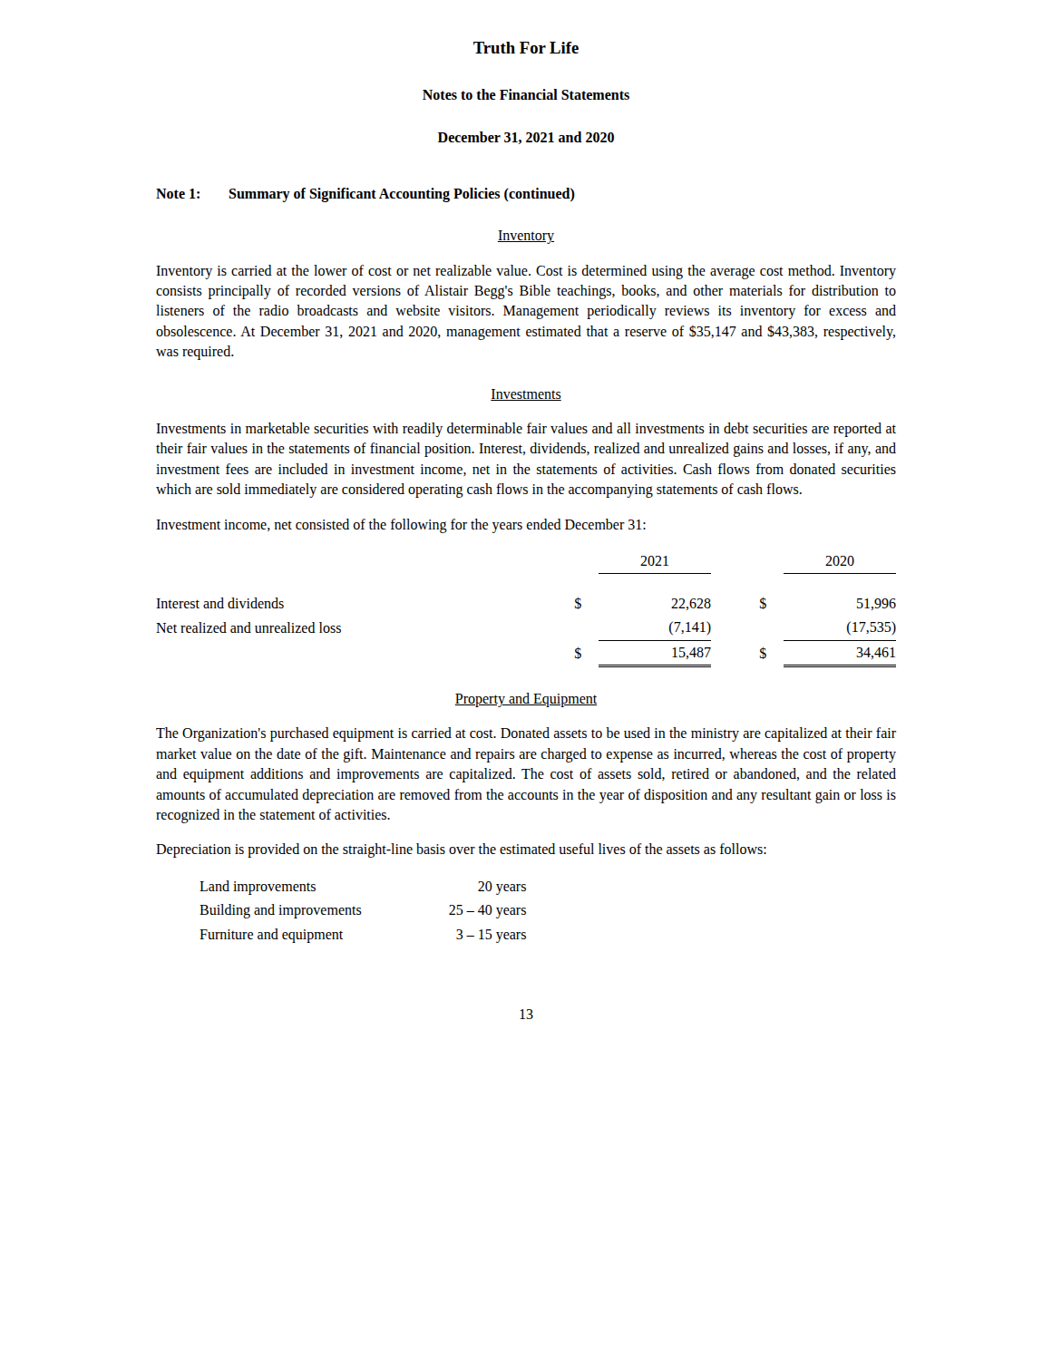Truth For Life
Notes to the Financial Statements
December 31, 2021 and 2020
Note 1: Summary of Significant Accounting Policies (continued)
Inventory
Inventory is carried at the lower of cost or net realizable value. Cost is determined using the average cost method. Inventory consists principally of recorded versions of Alistair Begg's Bible teachings, books, and other materials for distribution to listeners of the radio broadcasts and website visitors. Management periodically reviews its inventory for excess and obsolescence. At December 31, 2021 and 2020, management estimated that a reserve of $35,147 and $43,383, respectively, was required.
Investments
Investments in marketable securities with readily determinable fair values and all investments in debt securities are reported at their fair values in the statements of financial position. Interest, dividends, realized and unrealized gains and losses, if any, and investment fees are included in investment income, net in the statements of activities. Cash flows from donated securities which are sold immediately are considered operating cash flows in the accompanying statements of cash flows.
Investment income, net consisted of the following for the years ended December 31:
| | | | 2021 | | | 2020 |
| Interest and dividends | | $ | 22,628 | | $ | 51,996 |
| Net realized and unrealized loss | | | (7,141) | | | (17,535) |
| | | $ | 15,487 | | $ | 34,461 |
Property and Equipment
The Organization's purchased equipment is carried at cost. Donated assets to be used in the ministry are capitalized at their fair market value on the date of the gift. Maintenance and repairs are charged to expense as incurred, whereas the cost of property and equipment additions and improvements are capitalized. The cost of assets sold, retired or abandoned, and the related amounts of accumulated depreciation are removed from the accounts in the year of disposition and any resultant gain or loss is recognized in the statement of activities.
Depreciation is provided on the straight-line basis over the estimated useful lives of the assets as follows:
| Land improvements | 20 years |
| Building and improvements | 25 – 40 years |
| Furniture and equipment | 3 – 15 years |
13